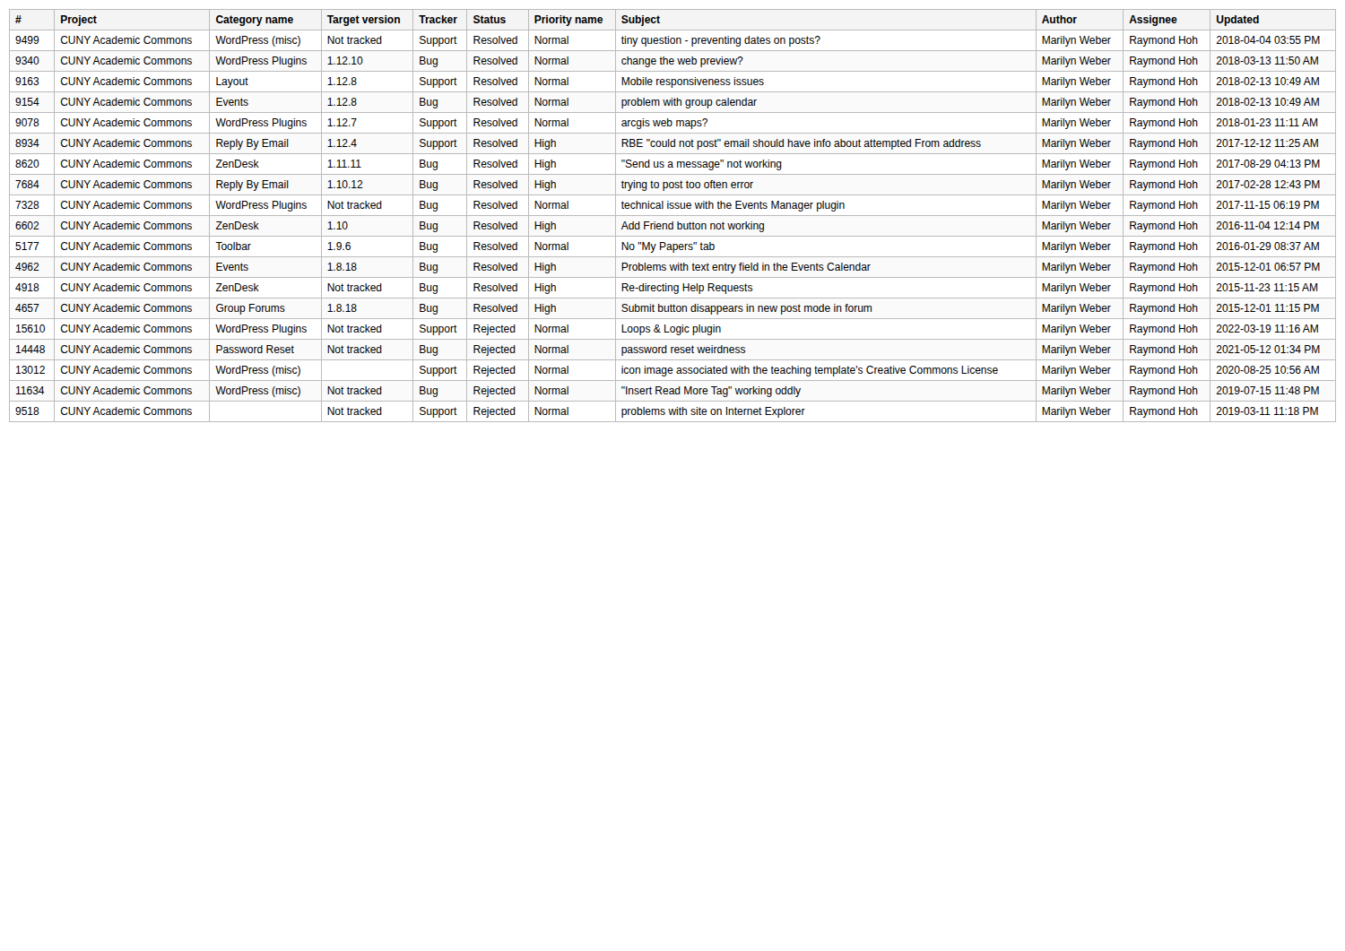| # | Project | Category name | Target version | Tracker | Status | Priority name | Subject | Author | Assignee | Updated |
| --- | --- | --- | --- | --- | --- | --- | --- | --- | --- | --- |
| 9499 | CUNY Academic Commons | WordPress (misc) | Not tracked | Support | Resolved | Normal | tiny question - preventing dates on posts? | Marilyn Weber | Raymond Hoh | 2018-04-04 03:55 PM |
| 9340 | CUNY Academic Commons | WordPress Plugins | 1.12.10 | Bug | Resolved | Normal | change the web preview? | Marilyn Weber | Raymond Hoh | 2018-03-13 11:50 AM |
| 9163 | CUNY Academic Commons | Layout | 1.12.8 | Support | Resolved | Normal | Mobile responsiveness issues | Marilyn Weber | Raymond Hoh | 2018-02-13 10:49 AM |
| 9154 | CUNY Academic Commons | Events | 1.12.8 | Bug | Resolved | Normal | problem with group calendar | Marilyn Weber | Raymond Hoh | 2018-02-13 10:49 AM |
| 9078 | CUNY Academic Commons | WordPress Plugins | 1.12.7 | Support | Resolved | Normal | arcgis web maps? | Marilyn Weber | Raymond Hoh | 2018-01-23 11:11 AM |
| 8934 | CUNY Academic Commons | Reply By Email | 1.12.4 | Support | Resolved | High | RBE "could not post" email should have info about attempted From address | Marilyn Weber | Raymond Hoh | 2017-12-12 11:25 AM |
| 8620 | CUNY Academic Commons | ZenDesk | 1.11.11 | Bug | Resolved | High | "Send us a message" not working | Marilyn Weber | Raymond Hoh | 2017-08-29 04:13 PM |
| 7684 | CUNY Academic Commons | Reply By Email | 1.10.12 | Bug | Resolved | High | trying to post too often error | Marilyn Weber | Raymond Hoh | 2017-02-28 12:43 PM |
| 7328 | CUNY Academic Commons | WordPress Plugins | Not tracked | Bug | Resolved | Normal | technical issue with the Events Manager plugin | Marilyn Weber | Raymond Hoh | 2017-11-15 06:19 PM |
| 6602 | CUNY Academic Commons | ZenDesk | 1.10 | Bug | Resolved | High | Add Friend button not working | Marilyn Weber | Raymond Hoh | 2016-11-04 12:14 PM |
| 5177 | CUNY Academic Commons | Toolbar | 1.9.6 | Bug | Resolved | Normal | No "My Papers" tab | Marilyn Weber | Raymond Hoh | 2016-01-29 08:37 AM |
| 4962 | CUNY Academic Commons | Events | 1.8.18 | Bug | Resolved | High | Problems with text entry field in the Events Calendar | Marilyn Weber | Raymond Hoh | 2015-12-01 06:57 PM |
| 4918 | CUNY Academic Commons | ZenDesk | Not tracked | Bug | Resolved | High | Re-directing Help Requests | Marilyn Weber | Raymond Hoh | 2015-11-23 11:15 AM |
| 4657 | CUNY Academic Commons | Group Forums | 1.8.18 | Bug | Resolved | High | Submit button disappears in new post mode in forum | Marilyn Weber | Raymond Hoh | 2015-12-01 11:15 PM |
| 15610 | CUNY Academic Commons | WordPress Plugins | Not tracked | Support | Rejected | Normal | Loops & Logic plugin | Marilyn Weber | Raymond Hoh | 2022-03-19 11:16 AM |
| 14448 | CUNY Academic Commons | Password Reset | Not tracked | Bug | Rejected | Normal | password reset weirdness | Marilyn Weber | Raymond Hoh | 2021-05-12 01:34 PM |
| 13012 | CUNY Academic Commons | WordPress (misc) | | Support | Rejected | Normal | icon image associated with the teaching template's Creative Commons License | Marilyn Weber | Raymond Hoh | 2020-08-25 10:56 AM |
| 11634 | CUNY Academic Commons | WordPress (misc) | Not tracked | Bug | Rejected | Normal | "Insert Read More Tag" working oddly | Marilyn Weber | Raymond Hoh | 2019-07-15 11:48 PM |
| 9518 | CUNY Academic Commons | | Not tracked | Support | Rejected | Normal | problems with site on Internet Explorer | Marilyn Weber | Raymond Hoh | 2019-03-11 11:18 PM |